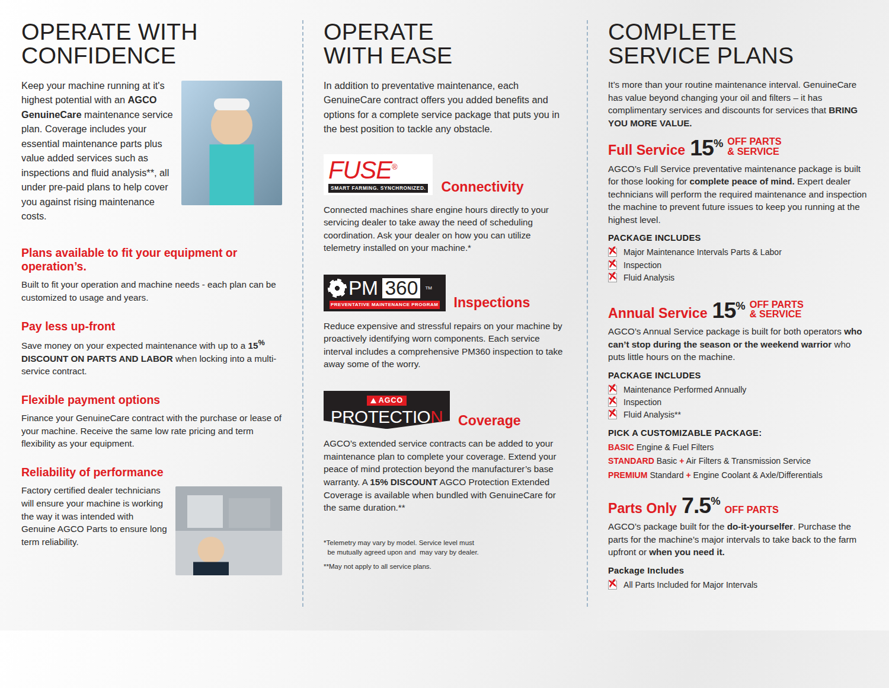Operate with
Confidence
Keep your machine running at it's highest potential with an AGCO GenuineCare maintenance service plan. Coverage includes your essential maintenance parts plus value added services such as inspections and fluid analysis**, all under pre-paid plans to help cover you against rising maintenance costs.
Plans available to fit your equipment or operation’s.
Built to fit your operation and machine needs - each plan can be customized to usage and years.
Pay less up-front
Save money on your expected maintenance with up to a 15% DISCOUNT ON PARTS AND LABOR when locking into a multi-service contract.
Flexible payment options
Finance your GenuineCare contract with the purchase or lease of your machine. Receive the same low rate pricing and term flexibility as your equipment.
Reliability of performance
Factory certified dealer technicians will ensure your machine is working the way it was intended with Genuine AGCO Parts to ensure long term reliability.
Operate
with Ease
In addition to preventative maintenance, each GenuineCare contract offers you added benefits and options for a complete service package that puts you in the best position to tackle any obstacle.
FUSE® SMART FARMING. SYNCHRONIZED.
Connectivity
Connected machines share engine hours directly to your servicing dealer to take away the need of scheduling coordination. Ask your dealer on how you can utilize telemetry installed on your machine.*
PM 360 TM
PREVENTATIVE MAINTENANCE PROGRAM
Inspections
Reduce expensive and stressful repairs on your machine by proactively identifying worn components. Each service interval includes a comprehensive PM360 inspection to take away some of the worry.
AGCO PROTECTION
Coverage
AGCO’s extended service contracts can be added to your maintenance plan to complete your coverage. Extend your peace of mind protection beyond the manufacturer’s base warranty. A 15% DISCOUNT AGCO Protection Extended Coverage is available when bundled with GenuineCare for the same duration.**
*Telemetry may vary by model. Service level must
be mutually agreed upon and may vary by dealer.
**May not apply to all service plans.
Complete
Service Plans
It’s more than your routine maintenance interval. GenuineCare has value beyond changing your oil and filters – it has complimentary services and discounts for services that BRING YOU MORE VALUE.
Full Service 15% Off Parts
& Service
AGCO’s Full Service preventative maintenance package is built for those looking for complete peace of mind. Expert dealer technicians will perform the required maintenance and inspection the machine to prevent future issues to keep you running at the highest level.
Package Includes
Major Maintenance Intervals Parts & Labor
Inspection
Fluid Analysis
Annual Service 15% Off Parts
& Service
AGCO’s Annual Service package is built for both operators who can’t stop during the season or the weekend warrior who puts little hours on the machine.
Package Includes
Maintenance Performed Annually
Inspection
Fluid Analysis**
Pick a customizable package:
BASIC Engine & Fuel Filters
STANDARD Basic + Air Filters & Transmission Service
PREMIUM Standard + Engine Coolant & Axle/Differentials
Parts Only 7.5% Off Parts
AGCO’s package built for the do-it-yourselfer. Purchase the parts for the machine’s major intervals to take back to the farm upfront or when you need it.
Package Includes
All Parts Included for Major Intervals